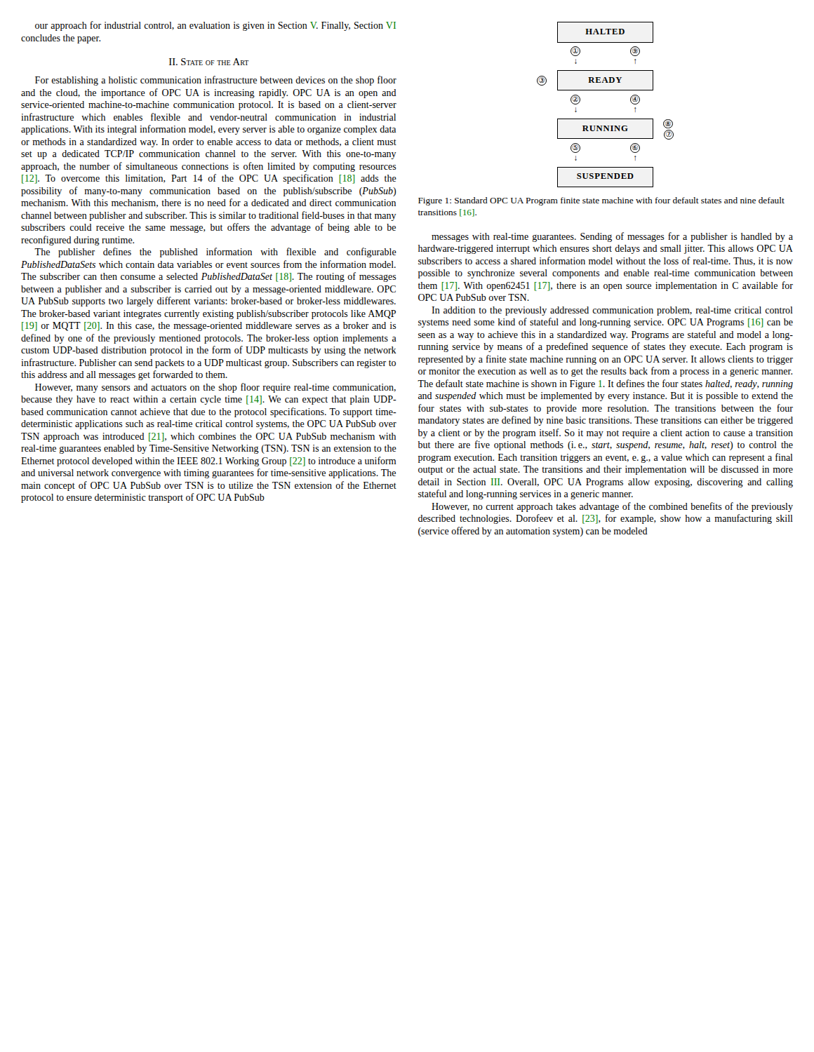our approach for industrial control, an evaluation is given in Section V. Finally, Section VI concludes the paper.
II. State of the Art
For establishing a holistic communication infrastructure between devices on the shop floor and the cloud, the importance of OPC UA is increasing rapidly. OPC UA is an open and service-oriented machine-to-machine communication protocol. It is based on a client-server infrastructure which enables flexible and vendor-neutral communication in industrial applications. With its integral information model, every server is able to organize complex data or methods in a standardized way. In order to enable access to data or methods, a client must set up a dedicated TCP/IP communication channel to the server. With this one-to-many approach, the number of simultaneous connections is often limited by computing resources [12]. To overcome this limitation, Part 14 of the OPC UA specification [18] adds the possibility of many-to-many communication based on the publish/subscribe (PubSub) mechanism. With this mechanism, there is no need for a dedicated and direct communication channel between publisher and subscriber. This is similar to traditional field-buses in that many subscribers could receive the same message, but offers the advantage of being able to be reconfigured during runtime.
The publisher defines the published information with flexible and configurable PublishedDataSets which contain data variables or event sources from the information model. The subscriber can then consume a selected PublishedDataSet [18]. The routing of messages between a publisher and a subscriber is carried out by a message-oriented middleware. OPC UA PubSub supports two largely different variants: broker-based or broker-less middlewares. The broker-based variant integrates currently existing publish/subscriber protocols like AMQP [19] or MQTT [20]. In this case, the message-oriented middleware serves as a broker and is defined by one of the previously mentioned protocols. The broker-less option implements a custom UDP-based distribution protocol in the form of UDP multicasts by using the network infrastructure. Publisher can send packets to a UDP multicast group. Subscribers can register to this address and all messages get forwarded to them.
However, many sensors and actuators on the shop floor require real-time communication, because they have to react within a certain cycle time [14]. We can expect that plain UDP-based communication cannot achieve that due to the protocol specifications. To support time-deterministic applications such as real-time critical control systems, the OPC UA PubSub over TSN approach was introduced [21], which combines the OPC UA PubSub mechanism with real-time guarantees enabled by Time-Sensitive Networking (TSN). TSN is an extension to the Ethernet protocol developed within the IEEE 802.1 Working Group [22] to introduce a uniform and universal network convergence with timing guarantees for time-sensitive applications. The main concept of OPC UA PubSub over TSN is to utilize the TSN extension of the Ethernet protocol to ensure deterministic transport of OPC UA PubSub
| | HALTED | |
| | ① ↓ | | ⑨ ↑ | |
| ③ | READY | |
| | ② ↓ | | ④ ↑ | |
| | RUNNING | ⑧ ⑦ |
| | ⑤ ↓ | | ⑥ ↑ | |
| | SUSPENDED | |
Figure 1: Standard OPC UA Program finite state machine with four default states and nine default transitions [16].
messages with real-time guarantees. Sending of messages for a publisher is handled by a hardware-triggered interrupt which ensures short delays and small jitter. This allows OPC UA subscribers to access a shared information model without the loss of real-time. Thus, it is now possible to synchronize several components and enable real-time communication between them [17]. With open62451 [17], there is an open source implementation in C available for OPC UA PubSub over TSN.
In addition to the previously addressed communication problem, real-time critical control systems need some kind of stateful and long-running service. OPC UA Programs [16] can be seen as a way to achieve this in a standardized way. Programs are stateful and model a long-running service by means of a predefined sequence of states they execute. Each program is represented by a finite state machine running on an OPC UA server. It allows clients to trigger or monitor the execution as well as to get the results back from a process in a generic manner. The default state machine is shown in Figure 1. It defines the four states halted, ready, running and suspended which must be implemented by every instance. But it is possible to extend the four states with sub-states to provide more resolution. The transitions between the four mandatory states are defined by nine basic transitions. These transitions can either be triggered by a client or by the program itself. So it may not require a client action to cause a transition but there are five optional methods (i. e., start, suspend, resume, halt, reset) to control the program execution. Each transition triggers an event, e. g., a value which can represent a final output or the actual state. The transitions and their implementation will be discussed in more detail in Section III. Overall, OPC UA Programs allow exposing, discovering and calling stateful and long-running services in a generic manner.
However, no current approach takes advantage of the combined benefits of the previously described technologies. Dorofeev et al. [23], for example, show how a manufacturing skill (service offered by an automation system) can be modeled